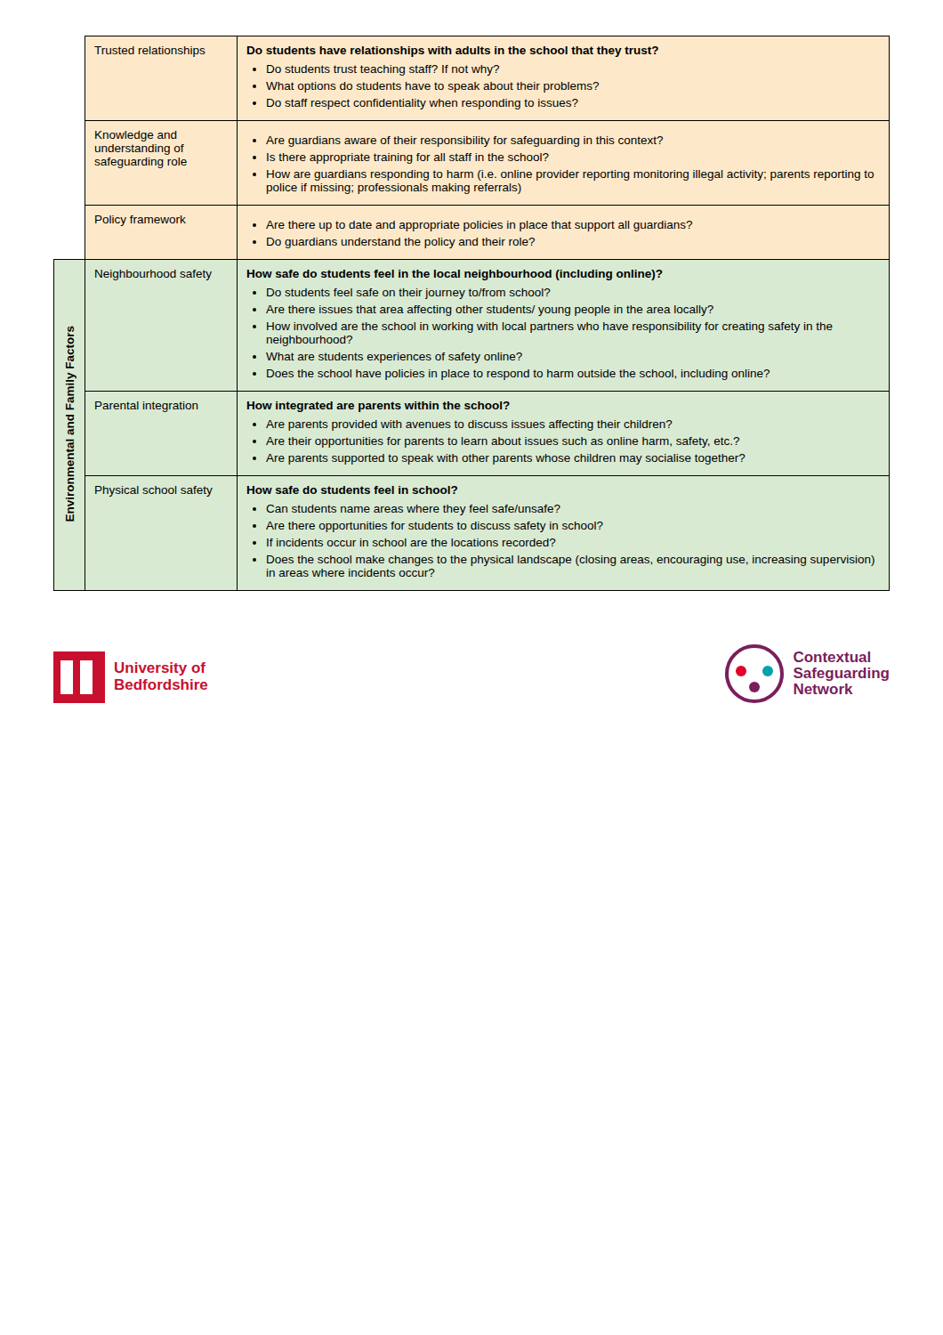| | Trusted relationships | Do students have relationships with adults in the school that they trust? Do students trust teaching staff? If not why? What options do students have to speak about their problems? Do staff respect confidentiality when responding to issues? |
| Knowledge and understanding of safeguarding role | Are guardians aware of their responsibility for safeguarding in this context? Is there appropriate training for all staff in the school? How are guardians responding to harm (i.e. online provider reporting monitoring illegal activity; parents reporting to police if missing; professionals making referrals) |
| Policy framework | Are there up to date and appropriate policies in place that support all guardians? Do guardians understand the policy and their role? |
| Environmental and Family Factors | Neighbourhood safety | How safe do students feel in the local neighbourhood (including online)? Do students feel safe on their journey to/from school? Are there issues that area affecting other students/ young people in the area locally? How involved are the school in working with local partners who have responsibility for creating safety in the neighbourhood? What are students experiences of safety online? Does the school have policies in place to respond to harm outside the school, including online? |
| Parental integration | How integrated are parents within the school? Are parents provided with avenues to discuss issues affecting their children? Are their opportunities for parents to learn about issues such as online harm, safety, etc.? Are parents supported to speak with other parents whose children may socialise together? |
| Physical school safety | How safe do students feel in school? Can students name areas where they feel safe/unsafe? Are there opportunities for students to discuss safety in school? If incidents occur in school are the locations recorded? Does the school make changes to the physical landscape (closing areas, encouraging use, increasing supervision) in areas where incidents occur? |
University of
Bedfordshire
Contextual
Safeguarding
Network